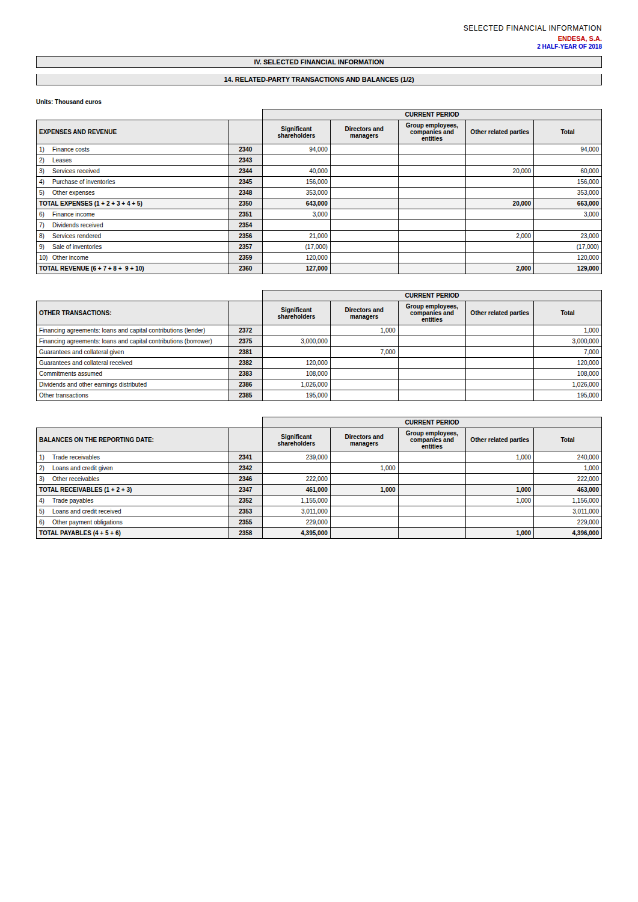SELECTED FINANCIAL INFORMATION
ENDESA, S.A.
2 HALF-YEAR OF 2018
IV. SELECTED FINANCIAL INFORMATION
14. RELATED-PARTY TRANSACTIONS AND BALANCES (1/2)
Units: Thousand euros
| | CURRENT PERIOD |
| EXPENSES AND REVENUE | | Significant shareholders | Directors and managers | Group employees, companies and entities | Other related parties | Total |
| 1) Finance costs | 2340 | 94,000 | | | | 94,000 |
| 2) Leases | 2343 | | | | | |
| 3) Services received | 2344 | 40,000 | | | 20,000 | 60,000 |
| 4) Purchase of inventories | 2345 | 156,000 | | | | 156,000 |
| 5) Other expenses | 2348 | 353,000 | | | | 353,000 |
| TOTAL EXPENSES (1 + 2 + 3 + 4 + 5) | 2350 | 643,000 | | | 20,000 | 663,000 |
| 6) Finance income | 2351 | 3,000 | | | | 3,000 |
| 7) Dividends received | 2354 | | | | | |
| 8) Services rendered | 2356 | 21,000 | | | 2,000 | 23,000 |
| 9) Sale of inventories | 2357 | (17,000) | | | | (17,000) |
| 10) Other income | 2359 | 120,000 | | | | 120,000 |
| TOTAL REVENUE (6 + 7 + 8 + 9 + 10) | 2360 | 127,000 | | | 2,000 | 129,000 |
| | CURRENT PERIOD |
| OTHER TRANSACTIONS: | | Significant shareholders | Directors and managers | Group employees, companies and entities | Other related parties | Total |
| Financing agreements: loans and capital contributions (lender) | 2372 | | 1,000 | | | 1,000 |
| Financing agreements: loans and capital contributions (borrower) | 2375 | 3,000,000 | | | | 3,000,000 |
| Guarantees and collateral given | 2381 | | 7,000 | | | 7,000 |
| Guarantees and collateral received | 2382 | 120,000 | | | | 120,000 |
| Commitments assumed | 2383 | 108,000 | | | | 108,000 |
| Dividends and other earnings distributed | 2386 | 1,026,000 | | | | 1,026,000 |
| Other transactions | 2385 | 195,000 | | | | 195,000 |
| | CURRENT PERIOD |
| BALANCES ON THE REPORTING DATE: | | Significant shareholders | Directors and managers | Group employees, companies and entities | Other related parties | Total |
| 1) Trade receivables | 2341 | 239,000 | | | 1,000 | 240,000 |
| 2) Loans and credit given | 2342 | | 1,000 | | | 1,000 |
| 3) Other receivables | 2346 | 222,000 | | | | 222,000 |
| TOTAL RECEIVABLES (1 + 2 + 3) | 2347 | 461,000 | 1,000 | | 1,000 | 463,000 |
| 4) Trade payables | 2352 | 1,155,000 | | | 1,000 | 1,156,000 |
| 5) Loans and credit received | 2353 | 3,011,000 | | | | 3,011,000 |
| 6) Other payment obligations | 2355 | 229,000 | | | | 229,000 |
| TOTAL PAYABLES (4 + 5 + 6) | 2358 | 4,395,000 | | | 1,000 | 4,396,000 |